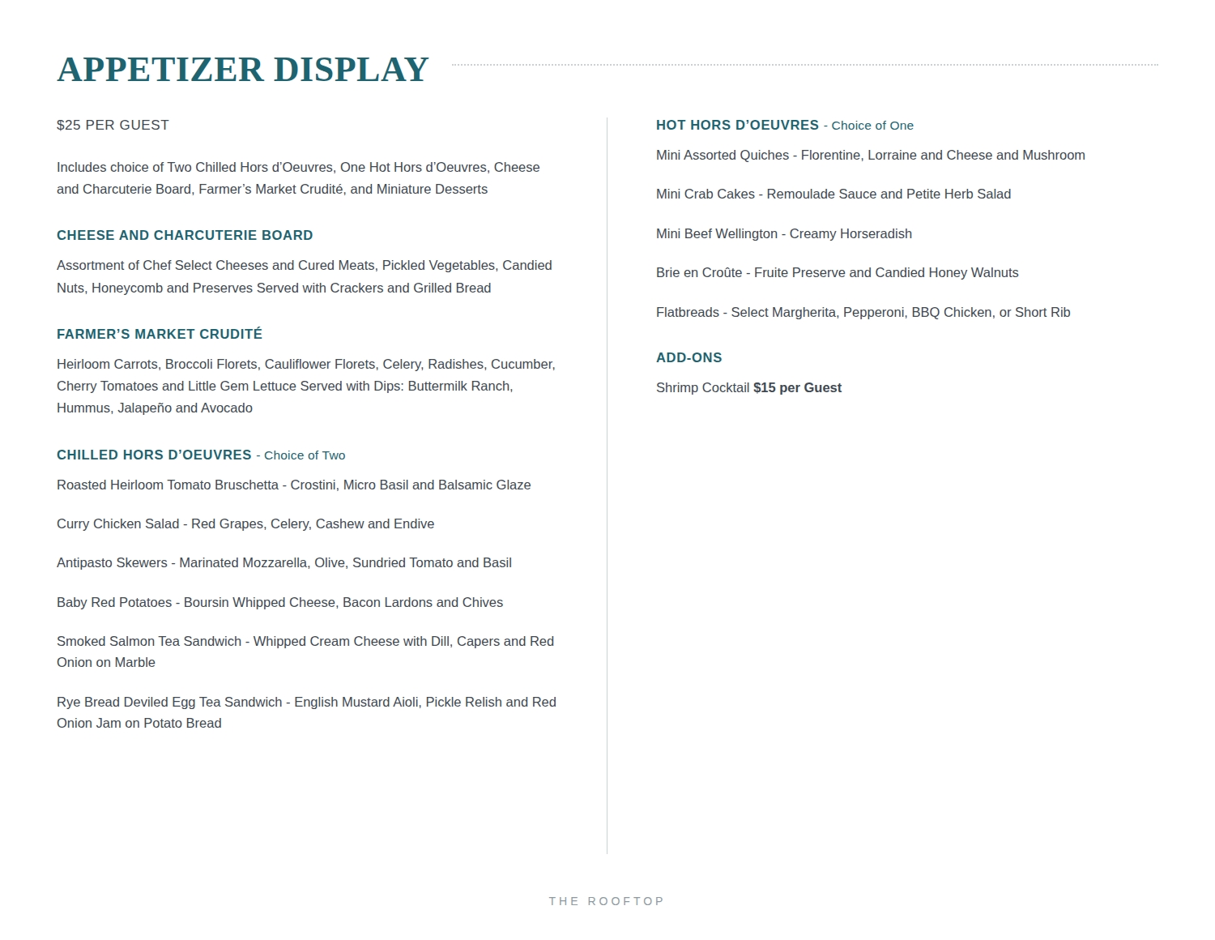APPETIZER DISPLAY
$25 PER GUEST
Includes choice of Two Chilled Hors d’Oeuvres, One Hot Hors d’Oeuvres, Cheese and Charcuterie Board, Farmer’s Market Crudité, and Miniature Desserts
Cheese and Charcuterie Board
Assortment of Chef Select Cheeses and Cured Meats, Pickled Vegetables, Candied Nuts, Honeycomb and Preserves Served with Crackers and Grilled Bread
Farmer’s Market Crudité
Heirloom Carrots, Broccoli Florets, Cauliflower Florets, Celery, Radishes, Cucumber, Cherry Tomatoes and Little Gem Lettuce Served with Dips: Buttermilk Ranch, Hummus, Jalapeño and Avocado
Chilled Hors d’Oeuvres - Choice of Two
Roasted Heirloom Tomato Bruschetta - Crostini, Micro Basil and Balsamic Glaze
Curry Chicken Salad - Red Grapes, Celery, Cashew and Endive
Antipasto Skewers - Marinated Mozzarella, Olive, Sundried Tomato and Basil
Baby Red Potatoes - Boursin Whipped Cheese, Bacon Lardons and Chives
Smoked Salmon Tea Sandwich - Whipped Cream Cheese with Dill, Capers and Red Onion on Marble
Rye Bread Deviled Egg Tea Sandwich - English Mustard Aioli, Pickle Relish and Red Onion Jam on Potato Bread
Hot Hors d’Oeuvres - Choice of One
Mini Assorted Quiches - Florentine, Lorraine and Cheese and Mushroom
Mini Crab Cakes - Remoulade Sauce and Petite Herb Salad
Mini Beef Wellington - Creamy Horseradish
Brie en Croûte - Fruite Preserve and Candied Honey Walnuts
Flatbreads - Select Margherita, Pepperoni, BBQ Chicken, or Short Rib
Add-Ons
Shrimp Cocktail $15 per Guest
THE ROOFTOP